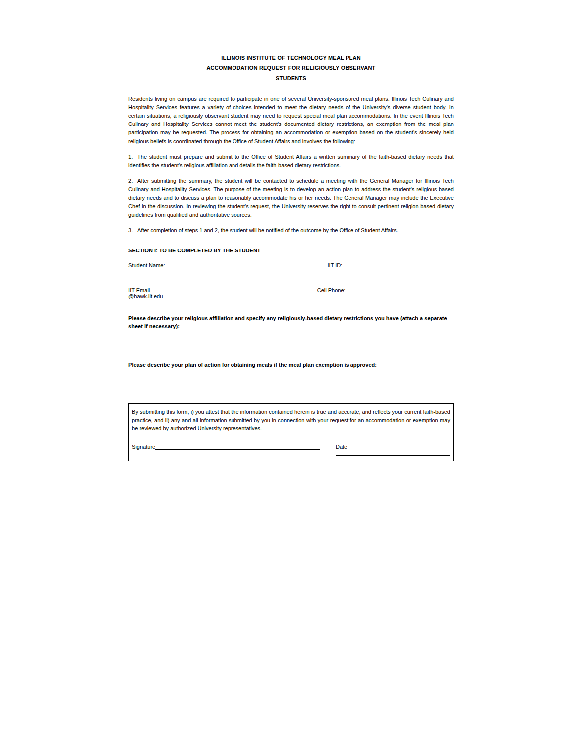ILLINOIS INSTITUTE OF TECHNOLOGY MEAL PLAN
ACCOMMODATION REQUEST FOR RELIGIOUSLY OBSERVANT
STUDENTS
Residents living on campus are required to participate in one of several University-sponsored meal plans. Illinois Tech Culinary and Hospitality Services features a variety of choices intended to meet the dietary needs of the University's diverse student body. In certain situations, a religiously observant student may need to request special meal plan accommodations. In the event Illinois Tech Culinary and Hospitality Services cannot meet the student's documented dietary restrictions, an exemption from the meal plan participation may be requested. The process for obtaining an accommodation or exemption based on the student's sincerely held religious beliefs is coordinated through the Office of Student Affairs and involves the following:
1. The student must prepare and submit to the Office of Student Affairs a written summary of the faith-based dietary needs that identifies the student's religious affiliation and details the faith-based dietary restrictions.
2. After submitting the summary, the student will be contacted to schedule a meeting with the General Manager for Illinois Tech Culinary and Hospitality Services. The purpose of the meeting is to develop an action plan to address the student's religious-based dietary needs and to discuss a plan to reasonably accommodate his or her needs. The General Manager may include the Executive Chef in the discussion. In reviewing the student's request, the University reserves the right to consult pertinent religion-based dietary guidelines from qualified and authoritative sources.
3. After completion of steps 1 and 2, the student will be notified of the outcome by the Office of Student Affairs.
SECTION I: TO BE COMPLETED BY THE STUDENT
Student Name:
IIT ID:
IIT Email @hawk.iit.edu
Cell Phone:
Please describe your religious affiliation and specify any religiously-based dietary restrictions you have (attach a separate sheet if necessary):
Please describe your plan of action for obtaining meals if the meal plan exemption is approved:
By submitting this form, i) you attest that the information contained herein is true and accurate, and reflects your current faith-based practice, and ii) any and all information submitted by you in connection with your request for an accommodation or exemption may be reviewed by authorized University representatives.
Signature
Date